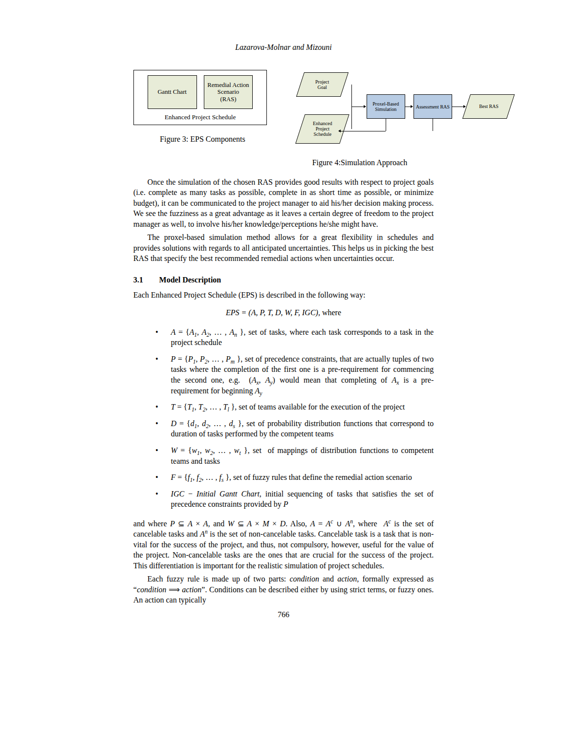Lazarova-Molnar and Mizouni
Gantt Chart
Remedial Action Scenario
(RAS)
Enhanced Project Schedule
Figure 3: EPS Components
Project
Goal
Enhanced
Project
Schedule
Proxel-Based
Simulation
Assessment RAS
Best RAS
Figure 4:Simulation Approach
Once the simulation of the chosen RAS provides good results with respect to project goals (i.e. complete as many tasks as possible, complete in as short time as possible, or minimize budget), it can be communicated to the project manager to aid his/her decision making process. We see the fuzziness as a great advantage as it leaves a certain degree of freedom to the project manager as well, to involve his/her knowledge/perceptions he/she might have.
The proxel-based simulation method allows for a great flexibility in schedules and provides solutions with regards to all anticipated uncertainties. This helps us in picking the best RAS that specify the best recommended remedial actions when uncertainties occur.
3.1 Model Description
Each Enhanced Project Schedule (EPS) is described in the following way:
EPS = (A, P, T, D, W, F, IGC), where
A = {A1, A2, … , An }, set of tasks, where each task corresponds to a task in the project schedule
P = {P1, P2, … , Pm }, set of precedence constraints, that are actually tuples of two tasks where the completion of the first one is a pre-requirement for commencing the second one, e.g. (Ax, Ay) would mean that completing of Ax is a pre-requirement for beginning Ay
T = {T1, T2, … , Tl }, set of teams available for the execution of the project
D = {d1, d2, … , ds }, set of probability distribution functions that correspond to duration of tasks performed by the competent teams
W = {w1, w2, … , wt }, set of mappings of distribution functions to competent teams and tasks
F = {f1, f2, … , fs }, set of fuzzy rules that define the remedial action scenario
IGC − Initial Gantt Chart, initial sequencing of tasks that satisfies the set of precedence constraints provided by P
and where P ⊆ A × A, and W ⊆ A × M × D. Also, A = Ac ∪ An, where Ac is the set of cancelable tasks and An is the set of non-cancelable tasks. Cancelable task is a task that is non-vital for the success of the project, and thus, not compulsory, however, useful for the value of the project. Non-cancelable tasks are the ones that are crucial for the success of the project. This differentiation is important for the realistic simulation of project schedules.
Each fuzzy rule is made up of two parts: condition and action, formally expressed as “condition ⟹ action”. Conditions can be described either by using strict terms, or fuzzy ones. An action can typically
766